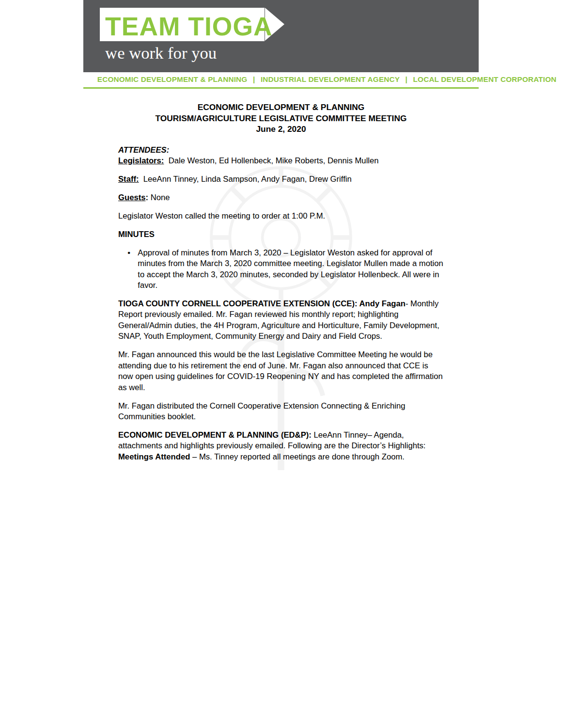TEAM TIOGA
we work for you
ECONOMIC DEVELOPMENT & PLANNING|INDUSTRIAL DEVELOPMENT AGENCY|LOCAL DEVELOPMENT CORPORATION
ECONOMIC DEVELOPMENT & PLANNING
TOURISM/AGRICULTURE LEGISLATIVE COMMITTEE MEETING
June 2, 2020
ATTENDEES:
Legislators: Dale Weston, Ed Hollenbeck, Mike Roberts, Dennis Mullen
Staff: LeeAnn Tinney, Linda Sampson, Andy Fagan, Drew Griffin
Guests: None
Legislator Weston called the meeting to order at 1:00 P.M.
MINUTES
Approval of minutes from March 3, 2020 – Legislator Weston asked for approval of minutes from the March 3, 2020 committee meeting. Legislator Mullen made a motion to accept the March 3, 2020 minutes, seconded by Legislator Hollenbeck. All were in favor.
TIOGA COUNTY CORNELL COOPERATIVE EXTENSION (CCE): Andy Fagan- Monthly Report previously emailed. Mr. Fagan reviewed his monthly report; highlighting General/Admin duties, the 4H Program, Agriculture and Horticulture, Family Development, SNAP, Youth Employment, Community Energy and Dairy and Field Crops.
Mr. Fagan announced this would be the last Legislative Committee Meeting he would be attending due to his retirement the end of June. Mr. Fagan also announced that CCE is now open using guidelines for COVID-19 Reopening NY and has completed the affirmation as well.
Mr. Fagan distributed the Cornell Cooperative Extension Connecting & Enriching Communities booklet.
ECONOMIC DEVELOPMENT & PLANNING (ED&P): LeeAnn Tinney– Agenda, attachments and highlights previously emailed. Following are the Director’s Highlights:
Meetings Attended – Ms. Tinney reported all meetings are done through Zoom.